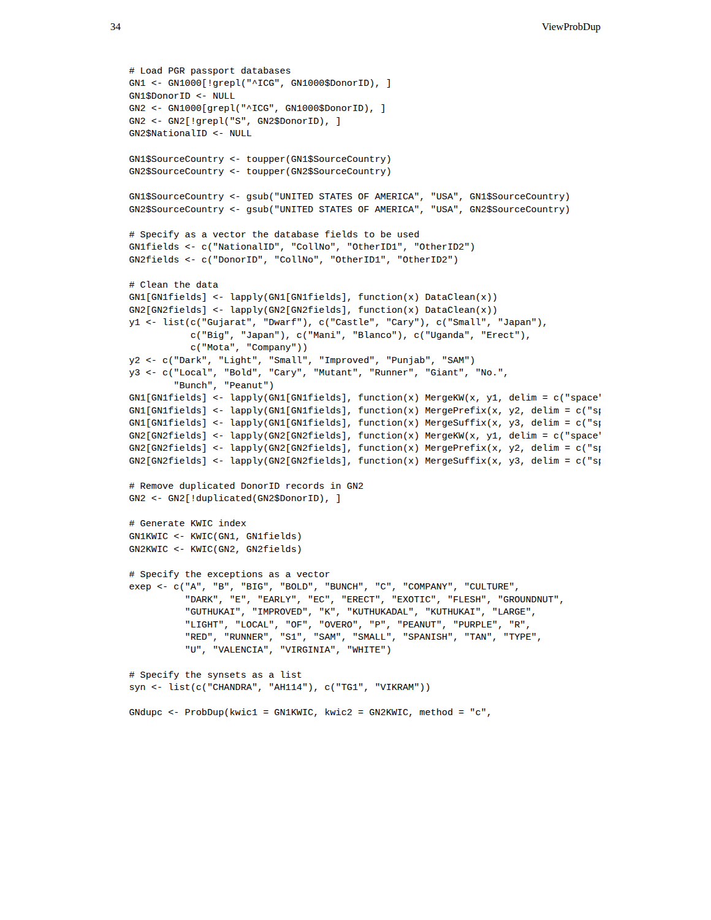34 ViewProbDup
# Load PGR passport databases
GN1 <- GN1000[!grepl("^ICG", GN1000$DonorID), ]
GN1$DonorID <- NULL
GN2 <- GN1000[grepl("^ICG", GN1000$DonorID), ]
GN2 <- GN2[!grepl("S", GN2$DonorID), ]
GN2$NationalID <- NULL

GN1$SourceCountry <- toupper(GN1$SourceCountry)
GN2$SourceCountry <- toupper(GN2$SourceCountry)

GN1$SourceCountry <- gsub("UNITED STATES OF AMERICA", "USA", GN1$SourceCountry)
GN2$SourceCountry <- gsub("UNITED STATES OF AMERICA", "USA", GN2$SourceCountry)

# Specify as a vector the database fields to be used
GN1fields <- c("NationalID", "CollNo", "OtherID1", "OtherID2")
GN2fields <- c("DonorID", "CollNo", "OtherID1", "OtherID2")

# Clean the data
GN1[GN1fields] <- lapply(GN1[GN1fields], function(x) DataClean(x))
GN2[GN2fields] <- lapply(GN2[GN2fields], function(x) DataClean(x))
y1 <- list(c("Gujarat", "Dwarf"), c("Castle", "Cary"), c("Small", "Japan"),
           c("Big", "Japan"), c("Mani", "Blanco"), c("Uganda", "Erect"),
           c("Mota", "Company"))
y2 <- c("Dark", "Light", "Small", "Improved", "Punjab", "SAM")
y3 <- c("Local", "Bold", "Cary", "Mutant", "Runner", "Giant", "No.",
        "Bunch", "Peanut")
GN1[GN1fields] <- lapply(GN1[GN1fields], function(x) MergeKW(x, y1, delim = c("space", "dash")))
GN1[GN1fields] <- lapply(GN1[GN1fields], function(x) MergePrefix(x, y2, delim = c("space", "dash")))
GN1[GN1fields] <- lapply(GN1[GN1fields], function(x) MergeSuffix(x, y3, delim = c("space", "dash")))
GN2[GN2fields] <- lapply(GN2[GN2fields], function(x) MergeKW(x, y1, delim = c("space", "dash")))
GN2[GN2fields] <- lapply(GN2[GN2fields], function(x) MergePrefix(x, y2, delim = c("space", "dash")))
GN2[GN2fields] <- lapply(GN2[GN2fields], function(x) MergeSuffix(x, y3, delim = c("space", "dash")))

# Remove duplicated DonorID records in GN2
GN2 <- GN2[!duplicated(GN2$DonorID), ]

# Generate KWIC index
GN1KWIC <- KWIC(GN1, GN1fields)
GN2KWIC <- KWIC(GN2, GN2fields)

# Specify the exceptions as a vector
exep <- c("A", "B", "BIG", "BOLD", "BUNCH", "C", "COMPANY", "CULTURE",
          "DARK", "E", "EARLY", "EC", "ERECT", "EXOTIC", "FLESH", "GROUNDNUT",
          "GUTHUKAI", "IMPROVED", "K", "KUTHUKADAL", "KUTHUKAI", "LARGE",
          "LIGHT", "LOCAL", "OF", "OVERO", "P", "PEANUT", "PURPLE", "R",
          "RED", "RUNNER", "S1", "SAM", "SMALL", "SPANISH", "TAN", "TYPE",
          "U", "VALENCIA", "VIRGINIA", "WHITE")

# Specify the synsets as a list
syn <- list(c("CHANDRA", "AH114"), c("TG1", "VIKRAM"))

GNdupc <- ProbDup(kwic1 = GN1KWIC, kwic2 = GN2KWIC, method = "c",